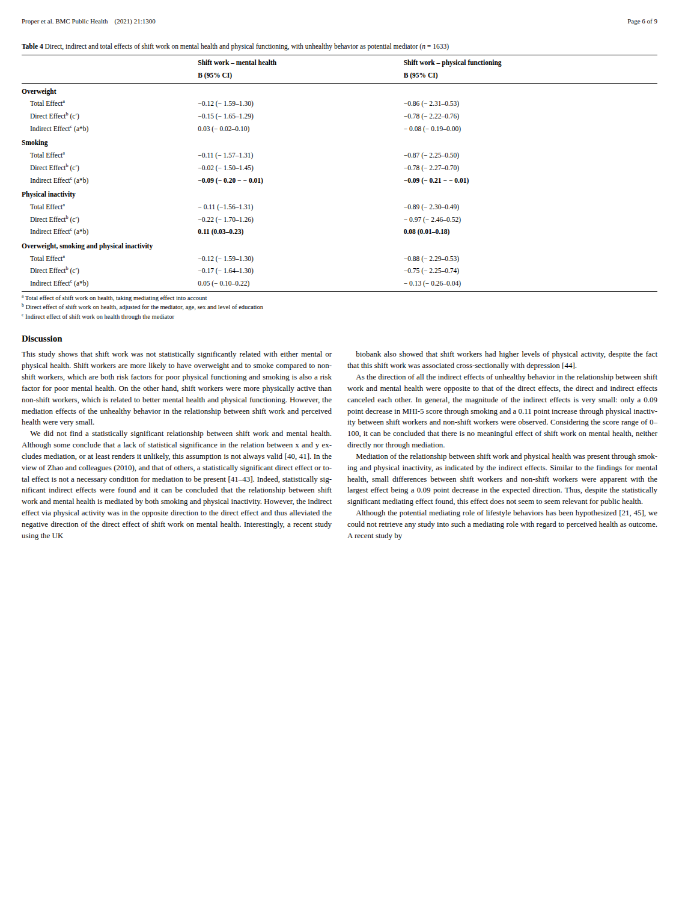Proper et al. BMC Public Health (2021) 21:1300
Page 6 of 9
Table 4 Direct, indirect and total effects of shift work on mental health and physical functioning, with unhealthy behavior as potential mediator (n = 1633)
| | Shift work – mental health | Shift work – physical functioning |
| --- | --- | --- |
| | B (95% CI) | B (95% CI) |
| Overweight |
| Total Effect a | −0.12 (− 1.59–1.30) | −0.86 (− 2.31–0.53) |
| Direct Effect b (c′) | −0.15 (− 1.65–1.29) | −0.78 (− 2.22–0.76) |
| Indirect Effect c (a*b) | 0.03 (− 0.02–0.10) | − 0.08 (− 0.19–0.00) |
| Smoking |
| Total Effect a | −0.11 (− 1.57–1.31) | −0.87 (− 2.25–0.50) |
| Direct Effect b (c′) | −0.02 (− 1.50–1.45) | −0.78 (− 2.27–0.70) |
| Indirect Effect c (a*b) | −0.09 (− 0.20 − − 0.01) | −0.09 (− 0.21 − − 0.01) |
| Physical inactivity |
| Total Effect a | − 0.11 (−1.56–1.31) | −0.89 (− 2.30–0.49) |
| Direct Effect b (c′) | −0.22 (− 1.70–1.26) | − 0.97 (− 2.46–0.52) |
| Indirect Effect c (a*b) | 0.11 (0.03–0.23) | 0.08 (0.01–0.18) |
| Overweight, smoking and physical inactivity |
| Total Effect a | −0.12 (− 1.59–1.30) | −0.88 (− 2.29–0.53) |
| Direct Effect b (c′) | −0.17 (− 1.64–1.30) | −0.75 (− 2.25–0.74) |
| Indirect Effect c (a*b) | 0.05 (− 0.10–0.22) | − 0.13 (− 0.26–0.04) |
a Total effect of shift work on health, taking mediating effect into account
b Direct effect of shift work on health, adjusted for the mediator, age, sex and level of education
c Indirect effect of shift work on health through the mediator
Discussion
This study shows that shift work was not statistically significantly related with either mental or physical health. Shift workers are more likely to have overweight and to smoke compared to non-shift workers, which are both risk factors for poor physical functioning and smoking is also a risk factor for poor mental health. On the other hand, shift workers were more physically active than non-shift workers, which is related to better mental health and physical functioning. However, the mediation effects of the unhealthy behavior in the relationship between shift work and perceived health were very small.
We did not find a statistically significant relationship between shift work and mental health. Although some conclude that a lack of statistical significance in the relation between x and y excludes mediation, or at least renders it unlikely, this assumption is not always valid [40, 41]. In the view of Zhao and colleagues (2010), and that of others, a statistically significant direct effect or total effect is not a necessary condition for mediation to be present [41–43]. Indeed, statistically significant indirect effects were found and it can be concluded that the relationship between shift work and mental health is mediated by both smoking and physical inactivity. However, the indirect effect via physical activity was in the opposite direction to the direct effect and thus alleviated the negative direction of the direct effect of shift work on mental health. Interestingly, a recent study using the UK
biobank also showed that shift workers had higher levels of physical activity, despite the fact that this shift work was associated cross-sectionally with depression [44].
As the direction of all the indirect effects of unhealthy behavior in the relationship between shift work and mental health were opposite to that of the direct effects, the direct and indirect effects canceled each other. In general, the magnitude of the indirect effects is very small: only a 0.09 point decrease in MHI-5 score through smoking and a 0.11 point increase through physical inactivity between shift workers and non-shift workers were observed. Considering the score range of 0–100, it can be concluded that there is no meaningful effect of shift work on mental health, neither directly nor through mediation.
Mediation of the relationship between shift work and physical health was present through smoking and physical inactivity, as indicated by the indirect effects. Similar to the findings for mental health, small differences between shift workers and non-shift workers were apparent with the largest effect being a 0.09 point decrease in the expected direction. Thus, despite the statistically significant mediating effect found, this effect does not seem to seem relevant for public health.
Although the potential mediating role of lifestyle behaviors has been hypothesized [21, 45], we could not retrieve any study into such a mediating role with regard to perceived health as outcome. A recent study by